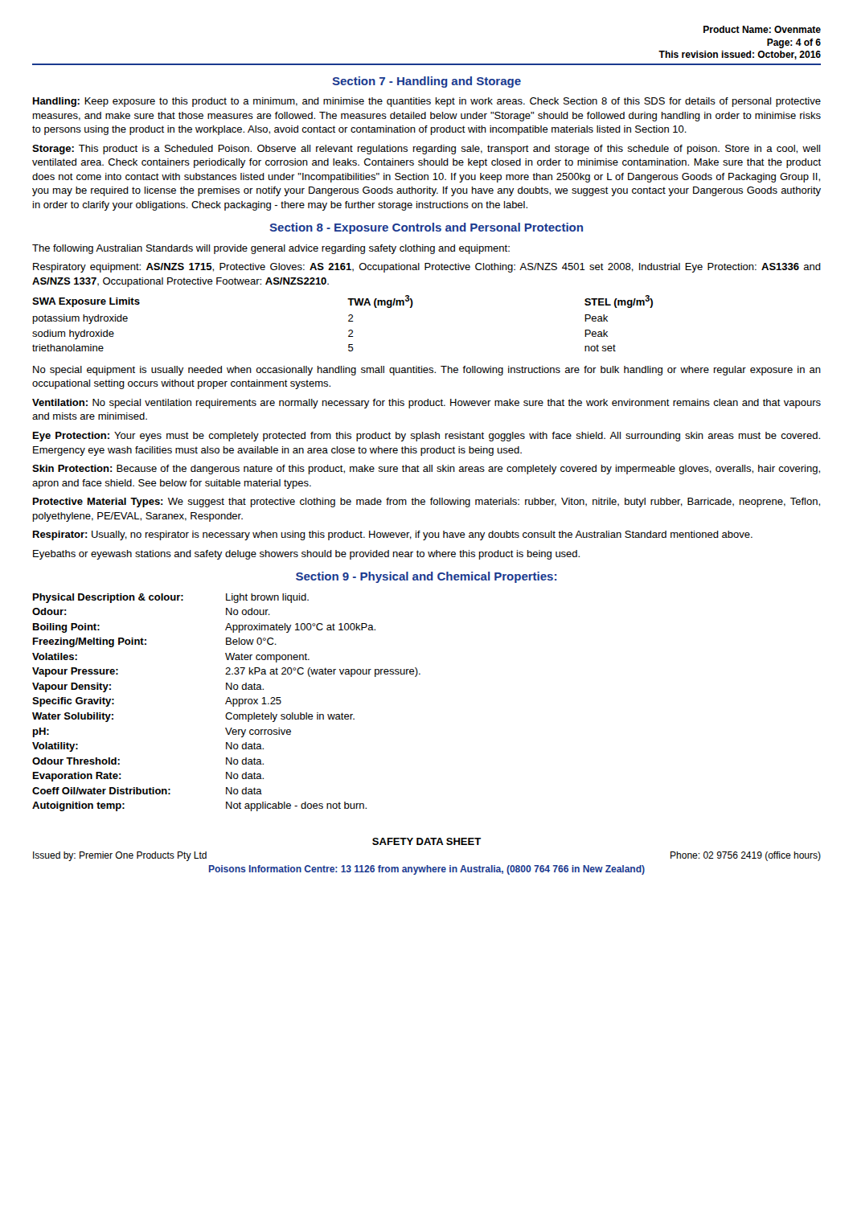Product Name: Ovenmate
Page: 4 of 6
This revision issued: October, 2016
Section 7 - Handling and Storage
Handling: Keep exposure to this product to a minimum, and minimise the quantities kept in work areas. Check Section 8 of this SDS for details of personal protective measures, and make sure that those measures are followed. The measures detailed below under "Storage" should be followed during handling in order to minimise risks to persons using the product in the workplace. Also, avoid contact or contamination of product with incompatible materials listed in Section 10.
Storage: This product is a Scheduled Poison. Observe all relevant regulations regarding sale, transport and storage of this schedule of poison. Store in a cool, well ventilated area. Check containers periodically for corrosion and leaks. Containers should be kept closed in order to minimise contamination. Make sure that the product does not come into contact with substances listed under "Incompatibilities" in Section 10. If you keep more than 2500kg or L of Dangerous Goods of Packaging Group II, you may be required to license the premises or notify your Dangerous Goods authority. If you have any doubts, we suggest you contact your Dangerous Goods authority in order to clarify your obligations. Check packaging - there may be further storage instructions on the label.
Section 8 - Exposure Controls and Personal Protection
The following Australian Standards will provide general advice regarding safety clothing and equipment:
Respiratory equipment: AS/NZS 1715, Protective Gloves: AS 2161, Occupational Protective Clothing: AS/NZS 4501 set 2008, Industrial Eye Protection: AS1336 and AS/NZS 1337, Occupational Protective Footwear: AS/NZS2210.
| SWA Exposure Limits | TWA (mg/m 3 ) | STEL (mg/m 3 ) |
| --- | --- | --- |
| potassium hydroxide | 2 | Peak |
| sodium hydroxide | 2 | Peak |
| triethanolamine | 5 | not set |
No special equipment is usually needed when occasionally handling small quantities. The following instructions are for bulk handling or where regular exposure in an occupational setting occurs without proper containment systems.
Ventilation: No special ventilation requirements are normally necessary for this product. However make sure that the work environment remains clean and that vapours and mists are minimised.
Eye Protection: Your eyes must be completely protected from this product by splash resistant goggles with face shield. All surrounding skin areas must be covered. Emergency eye wash facilities must also be available in an area close to where this product is being used.
Skin Protection: Because of the dangerous nature of this product, make sure that all skin areas are completely covered by impermeable gloves, overalls, hair covering, apron and face shield. See below for suitable material types.
Protective Material Types: We suggest that protective clothing be made from the following materials: rubber, Viton, nitrile, butyl rubber, Barricade, neoprene, Teflon, polyethylene, PE/EVAL, Saranex, Responder.
Respirator: Usually, no respirator is necessary when using this product. However, if you have any doubts consult the Australian Standard mentioned above.
Eyebaths or eyewash stations and safety deluge showers should be provided near to where this product is being used.
Section 9 - Physical and Chemical Properties:
| Physical Description & colour: | Light brown liquid. |
| Odour: | No odour. |
| Boiling Point: | Approximately 100°C at 100kPa. |
| Freezing/Melting Point: | Below 0°C. |
| Volatiles: | Water component. |
| Vapour Pressure: | 2.37 kPa at 20°C (water vapour pressure). |
| Vapour Density: | No data. |
| Specific Gravity: | Approx 1.25 |
| Water Solubility: | Completely soluble in water. |
| pH: | Very corrosive |
| Volatility: | No data. |
| Odour Threshold: | No data. |
| Evaporation Rate: | No data. |
| Coeff Oil/water Distribution: | No data |
| Autoignition temp: | Not applicable - does not burn. |
SAFETY DATA SHEET
Issued by: Premier One Products Pty Ltd Phone: 02 9756 2419 (office hours)
Poisons Information Centre: 13 1126 from anywhere in Australia, (0800 764 766 in New Zealand)